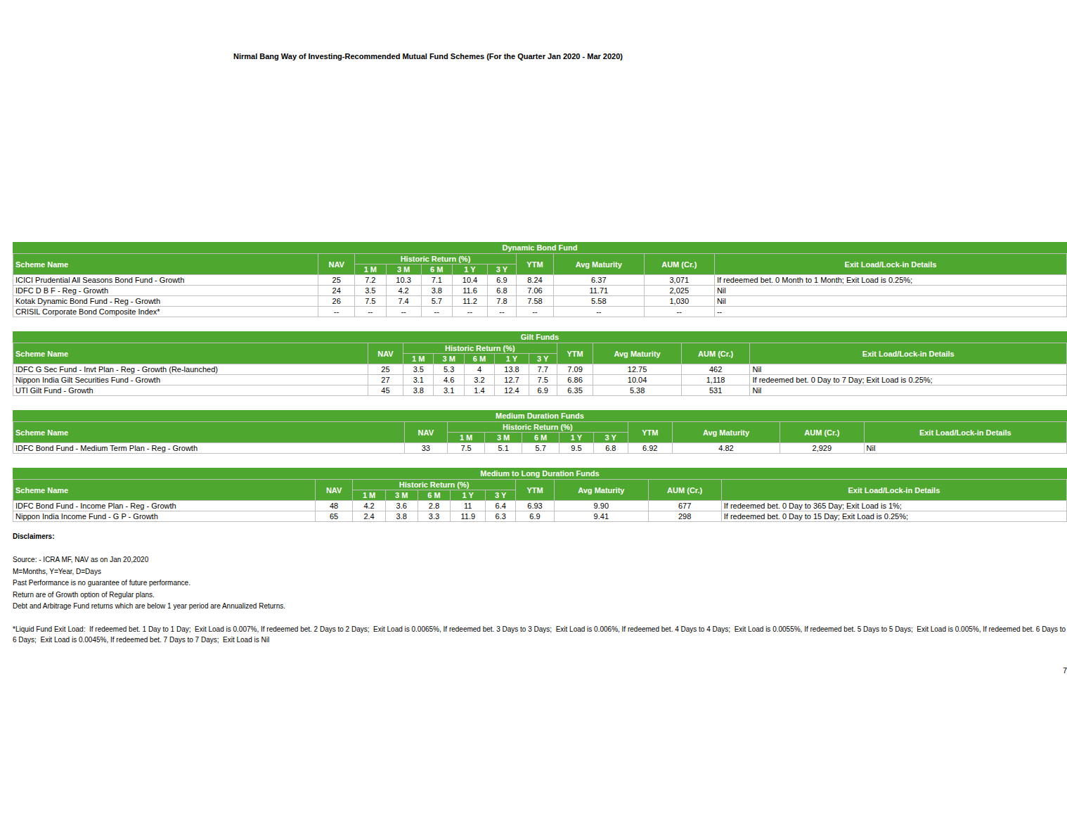Nirmal Bang Way of Investing-Recommended Mutual Fund Schemes (For the Quarter Jan 2020 - Mar 2020)
Dynamic Bond Fund
| Scheme Name | NAV | Historic Return (%) | YTM | Avg Maturity | AUM (Cr.) | Exit Load/Lock-in Details |
| --- | --- | --- | --- | --- | --- | --- |
| 1 M | 3 M | 6 M | 1 Y | 3 Y |
| ICICI Prudential All Seasons Bond Fund - Growth | 25 | 7.2 | 10.3 | 7.1 | 10.4 | 6.9 | 8.24 | 6.37 | 3,071 | If redeemed bet. 0 Month to 1 Month; Exit Load is 0.25%; |
| IDFC D B F - Reg - Growth | 24 | 3.5 | 4.2 | 3.8 | 11.6 | 6.8 | 7.06 | 11.71 | 2,025 | Nil |
| Kotak Dynamic Bond Fund - Reg - Growth | 26 | 7.5 | 7.4 | 5.7 | 11.2 | 7.8 | 7.58 | 5.58 | 1,030 | Nil |
| CRISIL Corporate Bond Composite Index* | -- | -- | -- | -- | -- | -- | -- | -- | -- | -- |
Gilt Funds
| Scheme Name | NAV | Historic Return (%) | YTM | Avg Maturity | AUM (Cr.) | Exit Load/Lock-in Details |
| --- | --- | --- | --- | --- | --- | --- |
| 1 M | 3 M | 6 M | 1 Y | 3 Y |
| IDFC G Sec Fund - Invt Plan - Reg - Growth (Re-launched) | 25 | 3.5 | 5.3 | 4 | 13.8 | 7.7 | 7.09 | 12.75 | 462 | Nil |
| Nippon India Gilt Securities Fund - Growth | 27 | 3.1 | 4.6 | 3.2 | 12.7 | 7.5 | 6.86 | 10.04 | 1,118 | If redeemed bet. 0 Day to 7 Day; Exit Load is 0.25%; |
| UTI Gilt Fund - Growth | 45 | 3.8 | 3.1 | 1.4 | 12.4 | 6.9 | 6.35 | 5.38 | 531 | Nil |
Medium Duration Funds
| Scheme Name | NAV | Historic Return (%) | YTM | Avg Maturity | AUM (Cr.) | Exit Load/Lock-in Details |
| --- | --- | --- | --- | --- | --- | --- |
| 1 M | 3 M | 6 M | 1 Y | 3 Y |
| IDFC Bond Fund - Medium Term Plan - Reg - Growth | 33 | 7.5 | 5.1 | 5.7 | 9.5 | 6.8 | 6.92 | 4.82 | 2,929 | Nil |
Medium to Long Duration Funds
| Scheme Name | NAV | Historic Return (%) | YTM | Avg Maturity | AUM (Cr.) | Exit Load/Lock-in Details |
| --- | --- | --- | --- | --- | --- | --- |
| 1 M | 3 M | 6 M | 1 Y | 3 Y |
| IDFC Bond Fund - Income Plan - Reg - Growth | 48 | 4.2 | 3.6 | 2.8 | 11 | 6.4 | 6.93 | 9.90 | 677 | If redeemed bet. 0 Day to 365 Day; Exit Load is 1%; |
| Nippon India Income Fund - G P - Growth | 65 | 2.4 | 3.8 | 3.3 | 11.9 | 6.3 | 6.9 | 9.41 | 298 | If redeemed bet. 0 Day to 15 Day; Exit Load is 0.25%; |
Disclaimers:
Source: - ICRA MF, NAV as on Jan 20,2020
M=Months, Y=Year, D=Days
Past Performance is no guarantee of future performance.
Return are of Growth option of Regular plans.
Debt and Arbitrage Fund returns which are below 1 year period are Annualized Returns.
*Liquid Fund Exit Load: If redeemed bet. 1 Day to 1 Day; Exit Load is 0.007%, If redeemed bet. 2 Days to 2 Days; Exit Load is 0.0065%, If redeemed bet. 3 Days to 3 Days; Exit Load is 0.006%, If redeemed bet. 4 Days to 4 Days; Exit Load is 0.0055%, If redeemed bet. 5 Days to 5 Days; Exit Load is 0.005%, If redeemed bet. 6 Days to 6 Days; Exit Load is 0.0045%, If redeemed bet. 7 Days to 7 Days; Exit Load is Nil
7